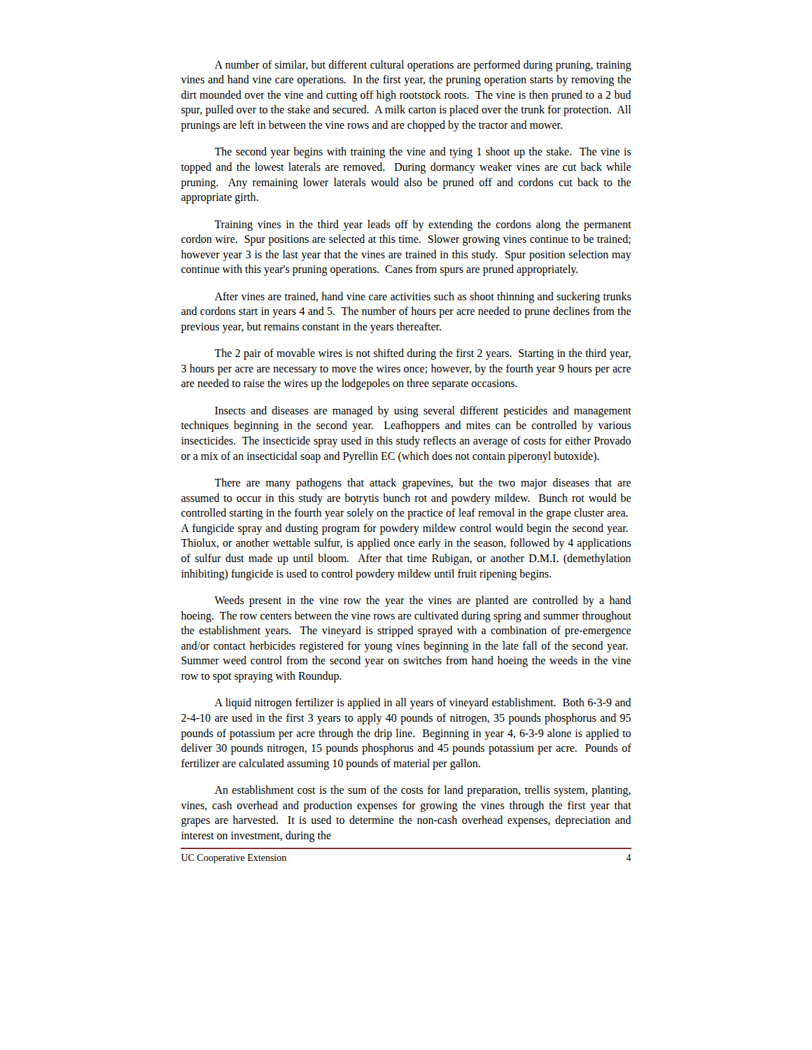A number of similar, but different cultural operations are performed during pruning, training vines and hand vine care operations. In the first year, the pruning operation starts by removing the dirt mounded over the vine and cutting off high rootstock roots. The vine is then pruned to a 2 bud spur, pulled over to the stake and secured. A milk carton is placed over the trunk for protection. All prunings are left in between the vine rows and are chopped by the tractor and mower.
The second year begins with training the vine and tying 1 shoot up the stake. The vine is topped and the lowest laterals are removed. During dormancy weaker vines are cut back while pruning. Any remaining lower laterals would also be pruned off and cordons cut back to the appropriate girth.
Training vines in the third year leads off by extending the cordons along the permanent cordon wire. Spur positions are selected at this time. Slower growing vines continue to be trained; however year 3 is the last year that the vines are trained in this study. Spur position selection may continue with this year's pruning operations. Canes from spurs are pruned appropriately.
After vines are trained, hand vine care activities such as shoot thinning and suckering trunks and cordons start in years 4 and 5. The number of hours per acre needed to prune declines from the previous year, but remains constant in the years thereafter.
The 2 pair of movable wires is not shifted during the first 2 years. Starting in the third year, 3 hours per acre are necessary to move the wires once; however, by the fourth year 9 hours per acre are needed to raise the wires up the lodgepoles on three separate occasions.
Insects and diseases are managed by using several different pesticides and management techniques beginning in the second year. Leafhoppers and mites can be controlled by various insecticides. The insecticide spray used in this study reflects an average of costs for either Provado or a mix of an insecticidal soap and Pyrellin EC (which does not contain piperonyl butoxide).
There are many pathogens that attack grapevines, but the two major diseases that are assumed to occur in this study are botrytis bunch rot and powdery mildew. Bunch rot would be controlled starting in the fourth year solely on the practice of leaf removal in the grape cluster area. A fungicide spray and dusting program for powdery mildew control would begin the second year. Thiolux, or another wettable sulfur, is applied once early in the season, followed by 4 applications of sulfur dust made up until bloom. After that time Rubigan, or another D.M.I. (demethylation inhibiting) fungicide is used to control powdery mildew until fruit ripening begins.
Weeds present in the vine row the year the vines are planted are controlled by a hand hoeing. The row centers between the vine rows are cultivated during spring and summer throughout the establishment years. The vineyard is stripped sprayed with a combination of pre-emergence and/or contact herbicides registered for young vines beginning in the late fall of the second year. Summer weed control from the second year on switches from hand hoeing the weeds in the vine row to spot spraying with Roundup.
A liquid nitrogen fertilizer is applied in all years of vineyard establishment. Both 6-3-9 and 2-4-10 are used in the first 3 years to apply 40 pounds of nitrogen, 35 pounds phosphorus and 95 pounds of potassium per acre through the drip line. Beginning in year 4, 6-3-9 alone is applied to deliver 30 pounds nitrogen, 15 pounds phosphorus and 45 pounds potassium per acre. Pounds of fertilizer are calculated assuming 10 pounds of material per gallon.
An establishment cost is the sum of the costs for land preparation, trellis system, planting, vines, cash overhead and production expenses for growing the vines through the first year that grapes are harvested. It is used to determine the non-cash overhead expenses, depreciation and interest on investment, during the
UC Cooperative Extension 4